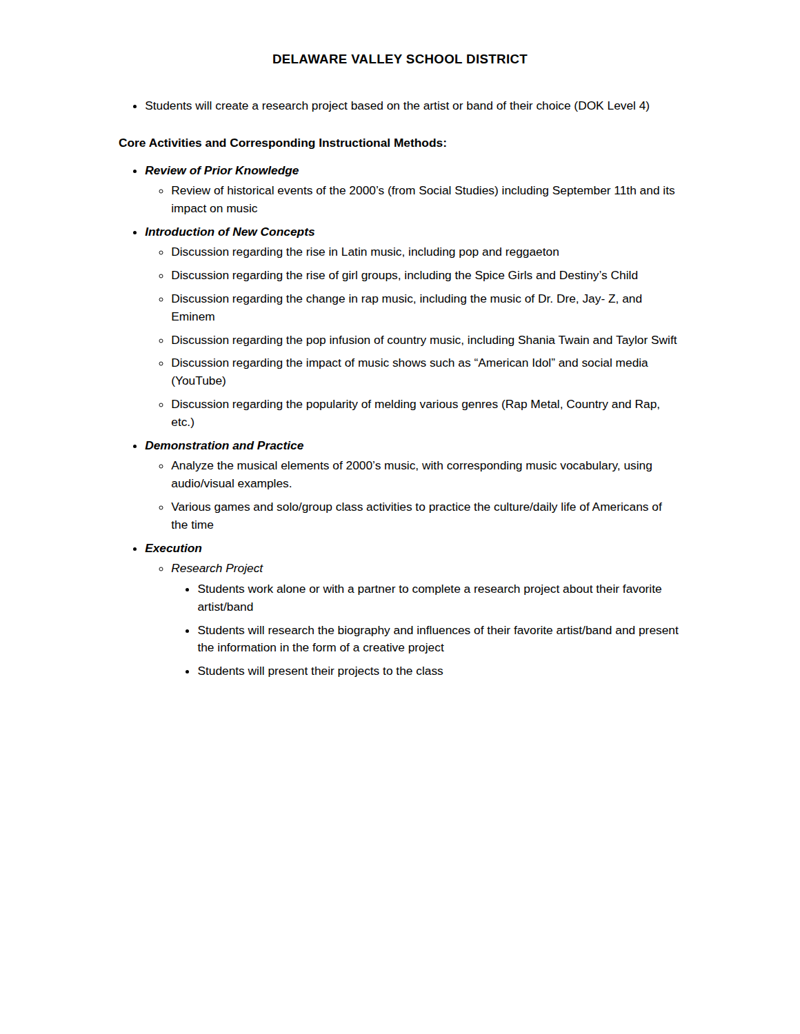DELAWARE VALLEY SCHOOL DISTRICT
Students will create a research project based on the artist or band of their choice (DOK Level 4)
Core Activities and Corresponding Instructional Methods:
Review of Prior Knowledge
Review of historical events of the 2000’s (from Social Studies) including September 11th and its impact on music
Introduction of New Concepts
Discussion regarding the rise in Latin music, including pop and reggaeton
Discussion regarding the rise of girl groups, including the Spice Girls and Destiny’s Child
Discussion regarding the change in rap music, including the music of Dr. Dre, Jay- Z, and Eminem
Discussion regarding the pop infusion of country music, including Shania Twain and Taylor Swift
Discussion regarding the impact of music shows such as “American Idol” and social media (YouTube)
Discussion regarding the popularity of melding various genres (Rap Metal, Country and Rap, etc.)
Demonstration and Practice
Analyze the musical elements of 2000’s music, with corresponding music vocabulary, using audio/visual examples.
Various games and solo/group class activities to practice the culture/daily life of Americans of the time
Execution
Research Project
Students work alone or with a partner to complete a research project about their favorite artist/band
Students will research the biography and influences of their favorite artist/band and present the information in the form of a creative project
Students will present their projects to the class